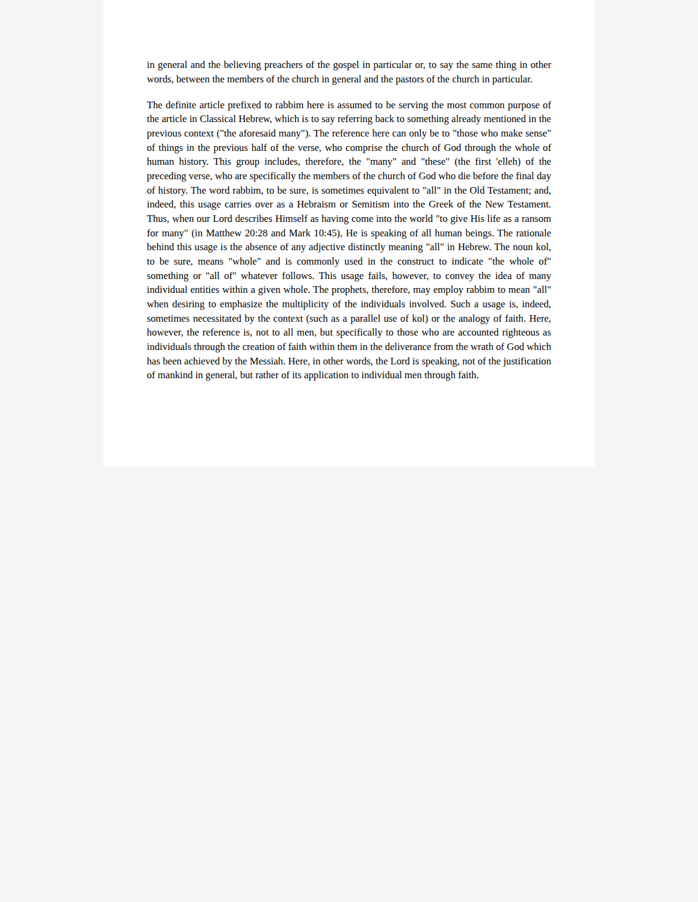in general and the believing preachers of the gospel in particular or, to say the same thing in other words, between the members of the church in general and the pastors of the church in particular.
The definite article prefixed to rabbim here is assumed to be serving the most common purpose of the article in Classical Hebrew, which is to say referring back to something already mentioned in the previous context ("the aforesaid many"). The reference here can only be to "those who make sense" of things in the previous half of the verse, who comprise the church of God through the whole of human history. This group includes, therefore, the "many" and "these" (the first 'elleh) of the preceding verse, who are specifically the members of the church of God who die before the final day of history. The word rabbim, to be sure, is sometimes equivalent to "all" in the Old Testament; and, indeed, this usage carries over as a Hebraism or Semitism into the Greek of the New Testament. Thus, when our Lord describes Himself as having come into the world "to give His life as a ransom for many" (in Matthew 20:28 and Mark 10:45), He is speaking of all human beings. The rationale behind this usage is the absence of any adjective distinctly meaning "all" in Hebrew. The noun kol, to be sure, means "whole" and is commonly used in the construct to indicate "the whole of" something or "all of" whatever follows. This usage fails, however, to convey the idea of many individual entities within a given whole. The prophets, therefore, may employ rabbim to mean "all" when desiring to emphasize the multiplicity of the individuals involved. Such a usage is, indeed, sometimes necessitated by the context (such as a parallel use of kol) or the analogy of faith. Here, however, the reference is, not to all men, but specifically to those who are accounted righteous as individuals through the creation of faith within them in the deliverance from the wrath of God which has been achieved by the Messiah. Here, in other words, the Lord is speaking, not of the justification of mankind in general, but rather of its application to individual men through faith.